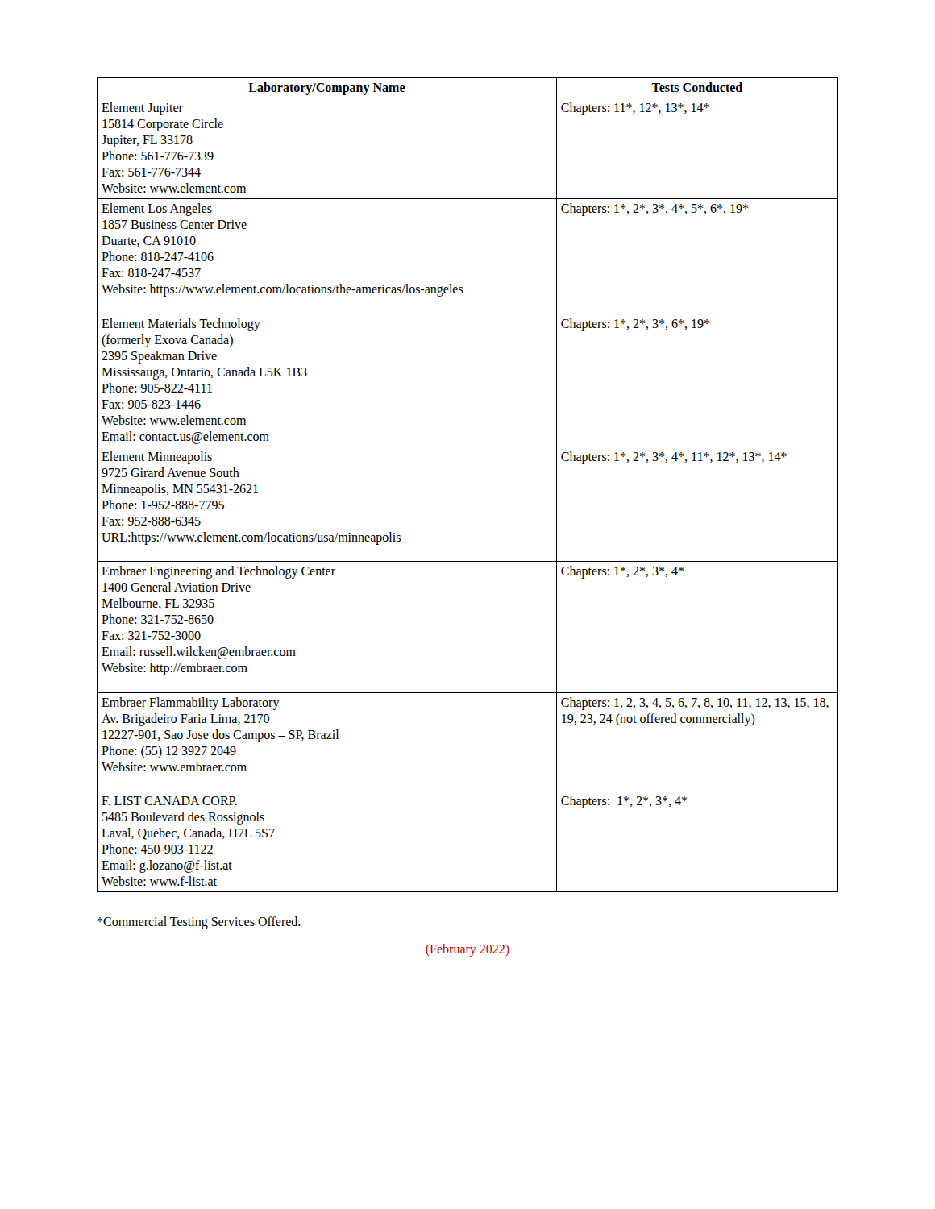| Laboratory/Company Name | Tests Conducted |
| --- | --- |
| Element Jupiter 15814 Corporate Circle Jupiter, FL 33178 Phone: 561-776-7339 Fax: 561-776-7344 Website: www.element.com | Chapters: 11*, 12*, 13*, 14* |
| Element Los Angeles 1857 Business Center Drive Duarte, CA 91010 Phone: 818-247-4106 Fax: 818-247-4537 Website: https://www.element.com/locations/the-americas/los-angeles | Chapters: 1*, 2*, 3*, 4*, 5*, 6*, 19* |
| Element Materials Technology (formerly Exova Canada) 2395 Speakman Drive Mississauga, Ontario, Canada L5K 1B3 Phone: 905-822-4111 Fax: 905-823-1446 Website: www.element.com Email: contact.us@element.com | Chapters: 1*, 2*, 3*, 6*, 19* |
| Element Minneapolis 9725 Girard Avenue South Minneapolis, MN 55431-2621 Phone: 1-952-888-7795 Fax: 952-888-6345 URL:https://www.element.com/locations/usa/minneapolis | Chapters: 1*, 2*, 3*, 4*, 11*, 12*, 13*, 14* |
| Embraer Engineering and Technology Center 1400 General Aviation Drive Melbourne, FL 32935 Phone: 321-752-8650 Fax: 321-752-3000 Email: russell.wilcken@embraer.com Website: http://embraer.com | Chapters: 1*, 2*, 3*, 4* |
| Embraer Flammability Laboratory Av. Brigadeiro Faria Lima, 2170 12227-901, Sao Jose dos Campos – SP, Brazil Phone: (55) 12 3927 2049 Website: www.embraer.com | Chapters: 1, 2, 3, 4, 5, 6, 7, 8, 10, 11, 12, 13, 15, 18, 19, 23, 24 (not offered commercially) |
| F. LIST CANADA CORP. 5485 Boulevard des Rossignols Laval, Quebec, Canada, H7L 5S7 Phone: 450-903-1122 Email: g.lozano@f-list.at Website: www.f-list.at | Chapters: 1*, 2*, 3*, 4* |
*Commercial Testing Services Offered.
(February 2022)